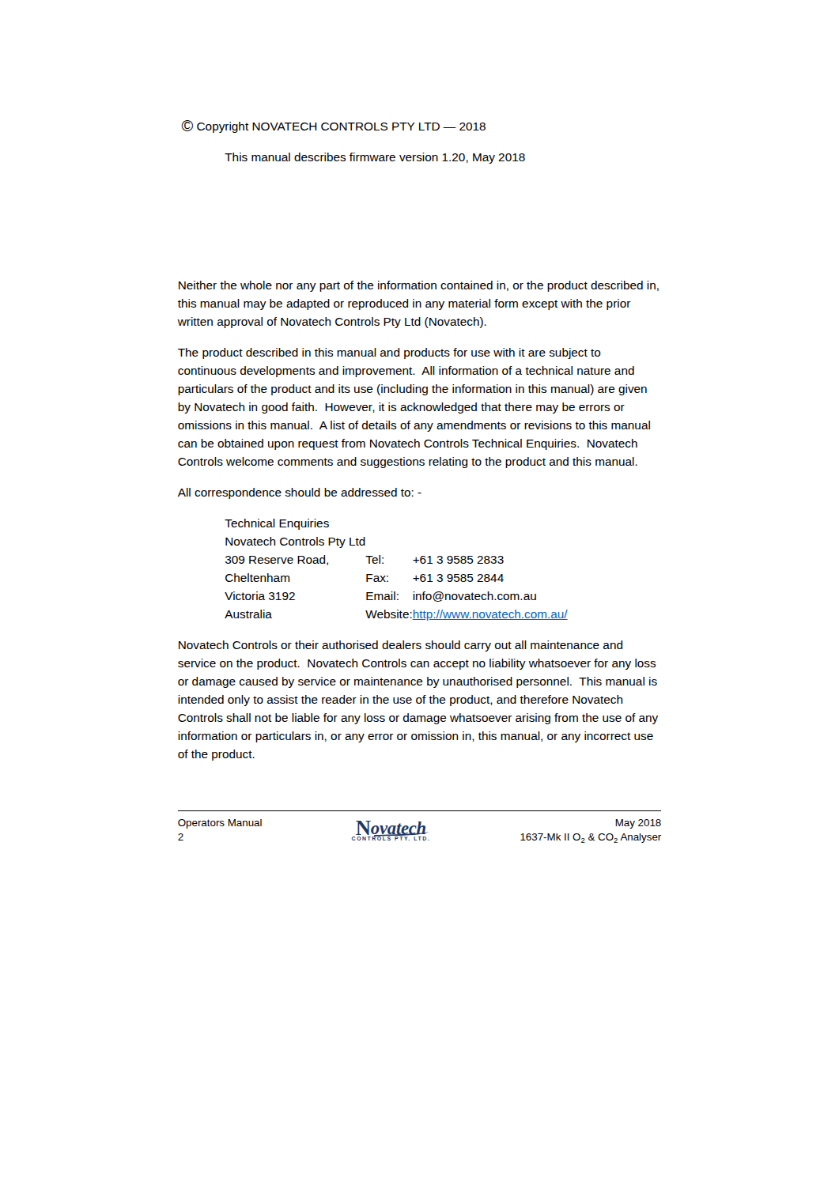© Copyright NOVATECH CONTROLS PTY LTD — 2018
This manual describes firmware version 1.20, May 2018
Neither the whole nor any part of the information contained in, or the product described in, this manual may be adapted or reproduced in any material form except with the prior written approval of Novatech Controls Pty Ltd (Novatech).
The product described in this manual and products for use with it are subject to continuous developments and improvement. All information of a technical nature and particulars of the product and its use (including the information in this manual) are given by Novatech in good faith. However, it is acknowledged that there may be errors or omissions in this manual. A list of details of any amendments or revisions to this manual can be obtained upon request from Novatech Controls Technical Enquiries. Novatech Controls welcome comments and suggestions relating to the product and this manual.
All correspondence should be addressed to: -
| Technical Enquiries | | |
| Novatech Controls Pty Ltd | | |
| 309 Reserve Road, | Tel: | +61 3 9585 2833 |
| Cheltenham | Fax: | +61 3 9585 2844 |
| Victoria 3192 | Email: | info@novatech.com.au |
| Australia | Website: | http://www.novatech.com.au/ |
Novatech Controls or their authorised dealers should carry out all maintenance and service on the product. Novatech Controls can accept no liability whatsoever for any loss or damage caused by service or maintenance by unauthorised personnel. This manual is intended only to assist the reader in the use of the product, and therefore Novatech Controls shall not be liable for any loss or damage whatsoever arising from the use of any information or particulars in, or any error or omission in, this manual, or any incorrect use of the product.
Operators Manual
2
Novatech CONTROLS PTY. LTD.
May 2018
1637-Mk II O2 & CO2 Analyser